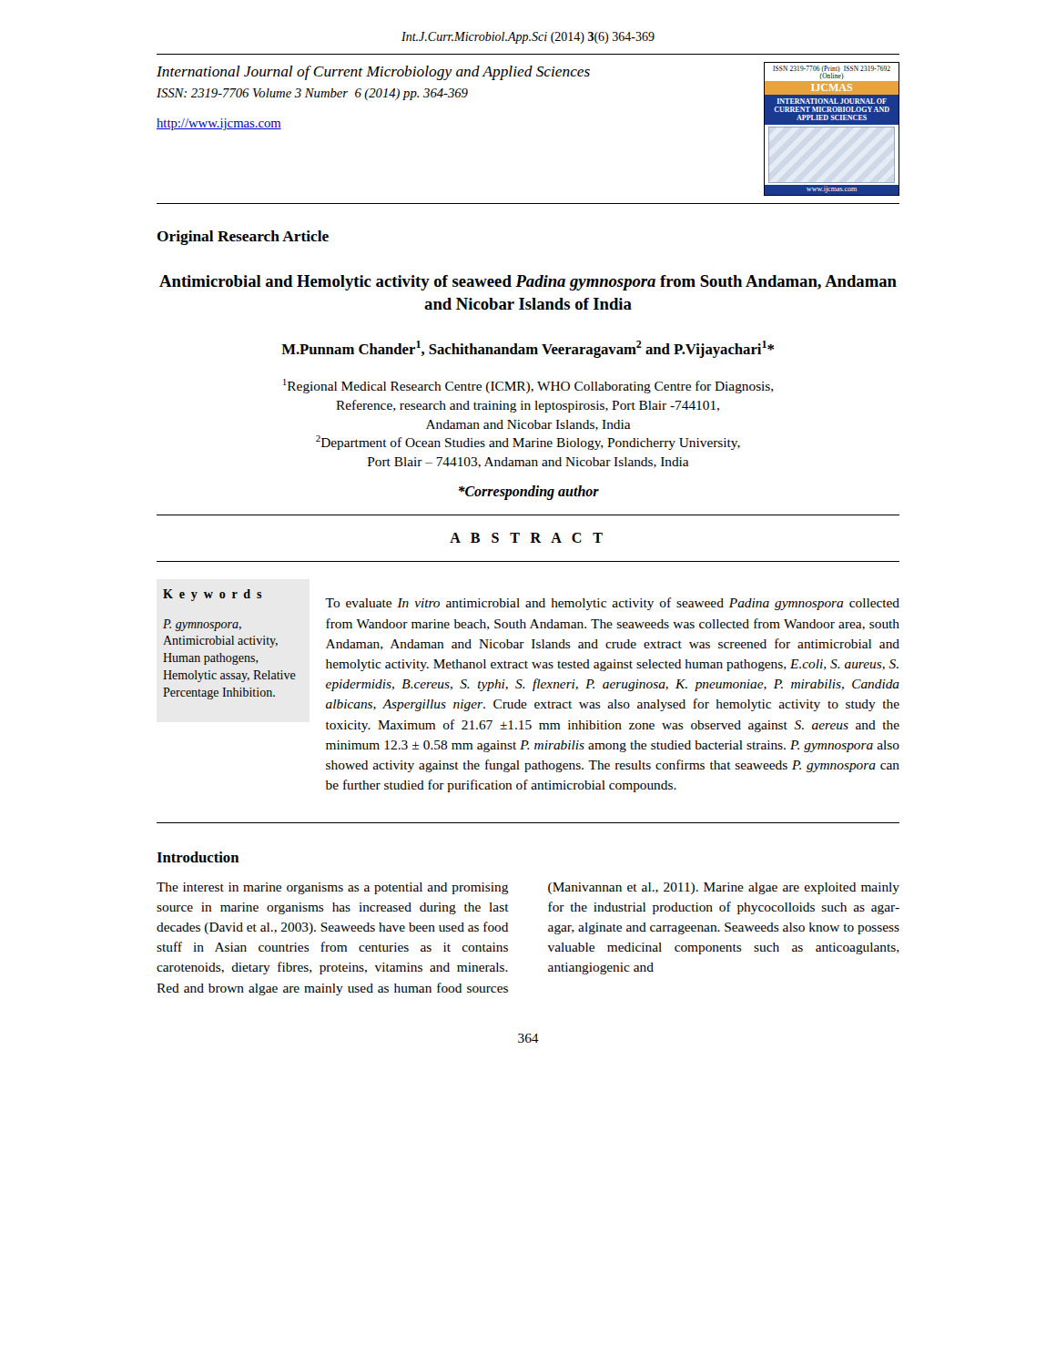Int.J.Curr.Microbiol.App.Sci (2014) 3(6) 364-369
International Journal of Current Microbiology and Applied Sciences
ISSN: 2319-7706 Volume 3 Number 6 (2014) pp. 364-369
http://www.ijcmas.com
ISSN 2319-7706 (Print) ISSN 2319-7692 (Online)
IJCMAS
INTERNATIONAL JOURNAL OF
CURRENT MICROBIOLOGY AND
APPLIED SCIENCES
www.ijcmas.com
Original Research Article
Antimicrobial and Hemolytic activity of seaweed Padina gymnospora from South Andaman, Andaman and Nicobar Islands of India
M.Punnam Chander1, Sachithanandam Veeraragavam2 and P.Vijayachari1*
1Regional Medical Research Centre (ICMR), WHO Collaborating Centre for Diagnosis,
Reference, research and training in leptospirosis, Port Blair -744101,
Andaman and Nicobar Islands, India
2Department of Ocean Studies and Marine Biology, Pondicherry University,
Port Blair – 744103, Andaman and Nicobar Islands, India
*Corresponding author
A B S T R A C T
K e y w o r d s
P. gymnospora,
Antimicrobial activity,
Human pathogens,
Hemolytic assay, Relative Percentage Inhibition.
To evaluate In vitro antimicrobial and hemolytic activity of seaweed Padina gymnospora collected from Wandoor marine beach, South Andaman. The seaweeds was collected from Wandoor area, south Andaman, Andaman and Nicobar Islands and crude extract was screened for antimicrobial and hemolytic activity. Methanol extract was tested against selected human pathogens, E.coli, S. aureus, S. epidermidis, B.cereus, S. typhi, S. flexneri, P. aeruginosa, K. pneumoniae, P. mirabilis, Candida albicans, Aspergillus niger. Crude extract was also analysed for hemolytic activity to study the toxicity. Maximum of 21.67 ±1.15 mm inhibition zone was observed against S. aereus and the minimum 12.3 ± 0.58 mm against P. mirabilis among the studied bacterial strains. P. gymnospora also showed activity against the fungal pathogens. The results confirms that seaweeds P. gymnospora can be further studied for purification of antimicrobial compounds.
Introduction
The interest in marine organisms as a potential and promising source in marine organisms has increased during the last decades (David et al., 2003). Seaweeds have been used as food stuff in Asian countries from centuries as it contains carotenoids, dietary fibres, proteins, vitamins and minerals. Red and brown algae are mainly used as human food sources (Manivannan et al., 2011). Marine algae are exploited mainly for the industrial production of phycocolloids such as agar-agar, alginate and carrageenan. Seaweeds also know to possess valuable medicinal components such as anticoagulants, antiangiogenic and
364